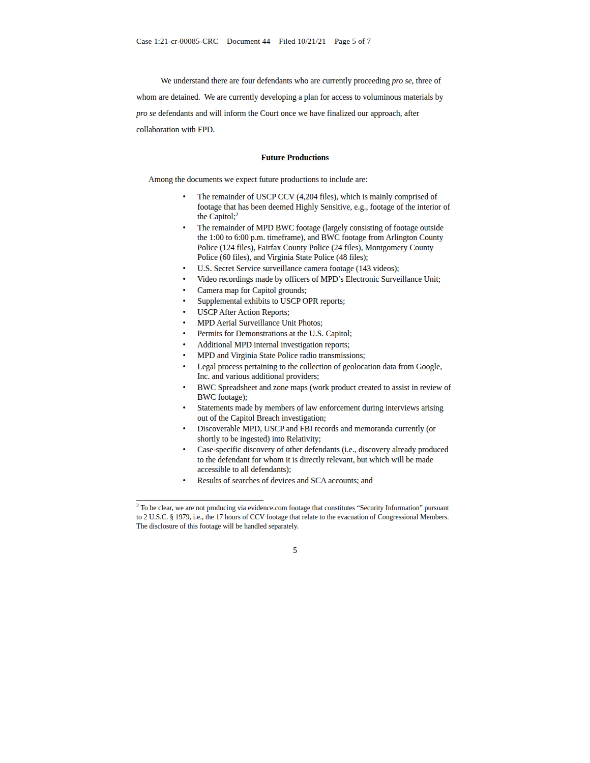Case 1:21-cr-00085-CRC Document 44 Filed 10/21/21 Page 5 of 7
We understand there are four defendants who are currently proceeding pro se, three of whom are detained. We are currently developing a plan for access to voluminous materials by pro se defendants and will inform the Court once we have finalized our approach, after collaboration with FPD.
Future Productions
Among the documents we expect future productions to include are:
The remainder of USCP CCV (4,204 files), which is mainly comprised of footage that has been deemed Highly Sensitive, e.g., footage of the interior of the Capitol;2
The remainder of MPD BWC footage (largely consisting of footage outside the 1:00 to 6:00 p.m. timeframe), and BWC footage from Arlington County Police (124 files), Fairfax County Police (24 files), Montgomery County Police (60 files), and Virginia State Police (48 files);
U.S. Secret Service surveillance camera footage (143 videos);
Video recordings made by officers of MPD’s Electronic Surveillance Unit;
Camera map for Capitol grounds;
Supplemental exhibits to USCP OPR reports;
USCP After Action Reports;
MPD Aerial Surveillance Unit Photos;
Permits for Demonstrations at the U.S. Capitol;
Additional MPD internal investigation reports;
MPD and Virginia State Police radio transmissions;
Legal process pertaining to the collection of geolocation data from Google, Inc. and various additional providers;
BWC Spreadsheet and zone maps (work product created to assist in review of BWC footage);
Statements made by members of law enforcement during interviews arising out of the Capitol Breach investigation;
Discoverable MPD, USCP and FBI records and memoranda currently (or shortly to be ingested) into Relativity;
Case-specific discovery of other defendants (i.e., discovery already produced to the defendant for whom it is directly relevant, but which will be made accessible to all defendants);
Results of searches of devices and SCA accounts; and
2 To be clear, we are not producing via evidence.com footage that constitutes “Security Information” pursuant to 2 U.S.C. § 1979, i.e., the 17 hours of CCV footage that relate to the evacuation of Congressional Members. The disclosure of this footage will be handled separately.
5